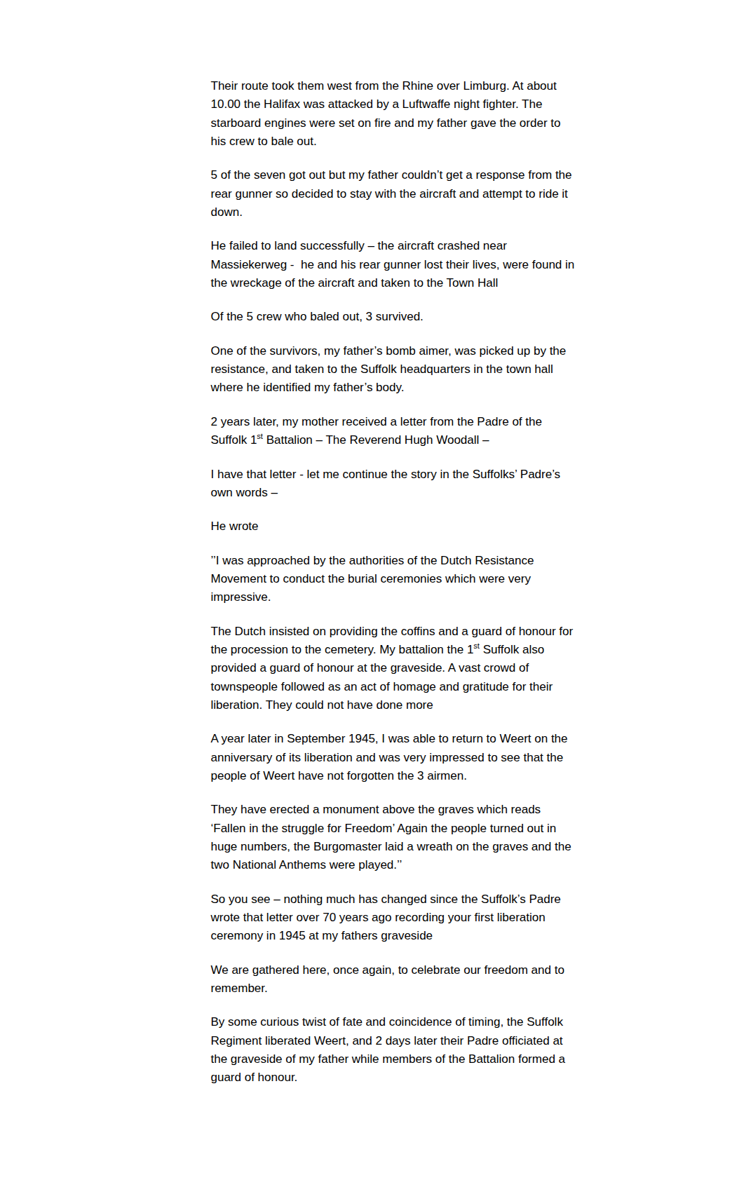Their route took them west from the Rhine over Limburg. At about 10.00 the Halifax was attacked by a Luftwaffe night fighter. The starboard engines were set on fire and my father gave the order to his crew to bale out.
5 of the seven got out but my father couldn’t get a response from the rear gunner so decided to stay with the aircraft and attempt to ride it down.
He failed to land successfully – the aircraft crashed near Massiekerweg - he and his rear gunner lost their lives, were found in the wreckage of the aircraft and taken to the Town Hall
Of the 5 crew who baled out, 3 survived.
One of the survivors, my father’s bomb aimer, was picked up by the resistance, and taken to the Suffolk headquarters in the town hall where he identified my father’s body.
2 years later, my mother received a letter from the Padre of the Suffolk 1st Battalion – The Reverend Hugh Woodall –
I have that letter - let me continue the story in the Suffolks’ Padre’s own words –
He wrote
’’I was approached by the authorities of the Dutch Resistance Movement to conduct the burial ceremonies which were very impressive.
The Dutch insisted on providing the coffins and a guard of honour for the procession to the cemetery. My battalion the 1st Suffolk also provided a guard of honour at the graveside. A vast crowd of townspeople followed as an act of homage and gratitude for their liberation. They could not have done more
A year later in September 1945, I was able to return to Weert on the anniversary of its liberation and was very impressed to see that the people of Weert have not forgotten the 3 airmen.
They have erected a monument above the graves which reads ‘Fallen in the struggle for Freedom’ Again the people turned out in huge numbers, the Burgomaster laid a wreath on the graves and the two National Anthems were played.’’
So you see – nothing much has changed since the Suffolk’s Padre wrote that letter over 70 years ago recording your first liberation ceremony in 1945 at my fathers graveside
We are gathered here, once again, to celebrate our freedom and to remember.
By some curious twist of fate and coincidence of timing, the Suffolk Regiment liberated Weert, and 2 days later their Padre officiated at the graveside of my father while members of the Battalion formed a guard of honour.